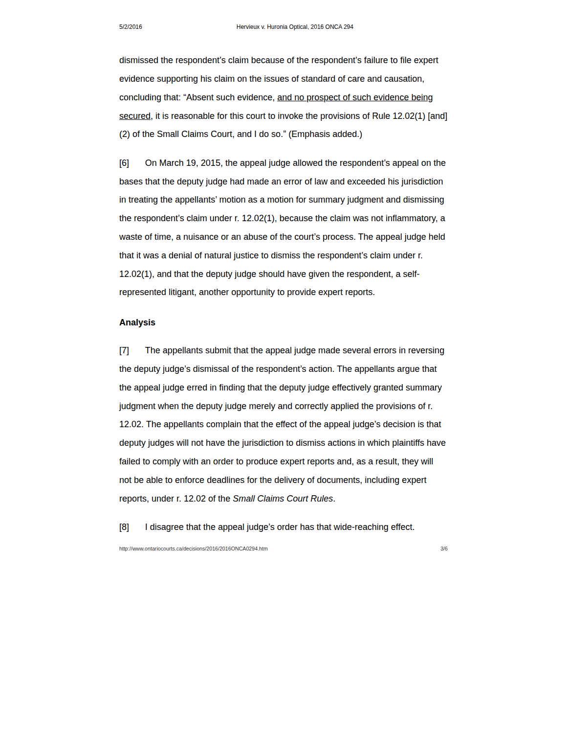5/2/2016
Hervieux v. Huronia Optical, 2016 ONCA 294
dismissed the respondent’s claim because of the respondent’s failure to file expert evidence supporting his claim on the issues of standard of care and causation, concluding that: “Absent such evidence, and no prospect of such evidence being secured, it is reasonable for this court to invoke the provisions of Rule 12.02(1) [and] (2) of the Small Claims Court, and I do so.” (Emphasis added.)
[6] On March 19, 2015, the appeal judge allowed the respondent’s appeal on the bases that the deputy judge had made an error of law and exceeded his jurisdiction in treating the appellants’ motion as a motion for summary judgment and dismissing the respondent’s claim under r. 12.02(1), because the claim was not inflammatory, a waste of time, a nuisance or an abuse of the court’s process. The appeal judge held that it was a denial of natural justice to dismiss the respondent’s claim under r. 12.02(1), and that the deputy judge should have given the respondent, a self-represented litigant, another opportunity to provide expert reports.
Analysis
[7] The appellants submit that the appeal judge made several errors in reversing the deputy judge’s dismissal of the respondent’s action. The appellants argue that the appeal judge erred in finding that the deputy judge effectively granted summary judgment when the deputy judge merely and correctly applied the provisions of r. 12.02. The appellants complain that the effect of the appeal judge’s decision is that deputy judges will not have the jurisdiction to dismiss actions in which plaintiffs have failed to comply with an order to produce expert reports and, as a result, they will not be able to enforce deadlines for the delivery of documents, including expert reports, under r. 12.02 of the Small Claims Court Rules.
[8] I disagree that the appeal judge’s order has that wide-reaching effect.
http://www.ontariocourts.ca/decisions/2016/2016ONCA0294.htm
3/6